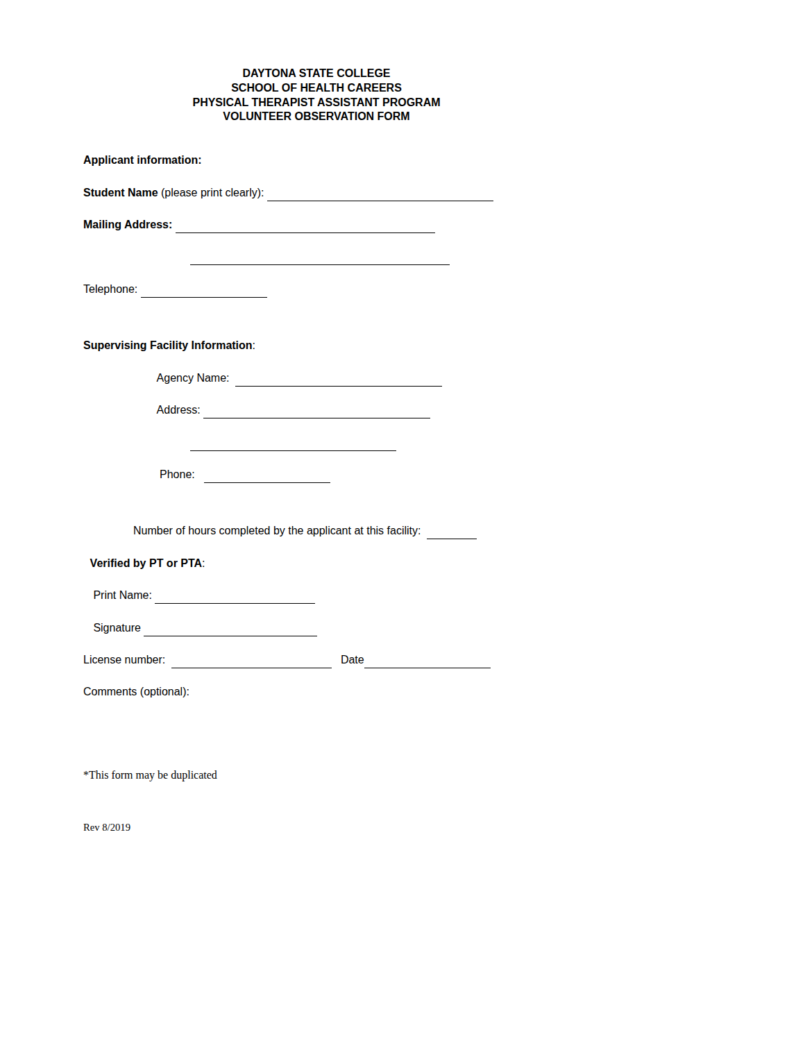DAYTONA STATE COLLEGE
SCHOOL OF HEALTH CAREERS
PHYSICAL THERAPIST ASSISTANT PROGRAM
VOLUNTEER OBSERVATION FORM
Applicant information:
Student Name (please print clearly):
Mailing Address:
Telephone:
Supervising Facility Information:
Agency Name:
Address:
Phone:
Number of hours completed by the applicant at this facility:
Verified by PT or PTA:
Print Name:
Signature
License number: Date
Comments (optional):
*This form may be duplicated
Rev 8/2019